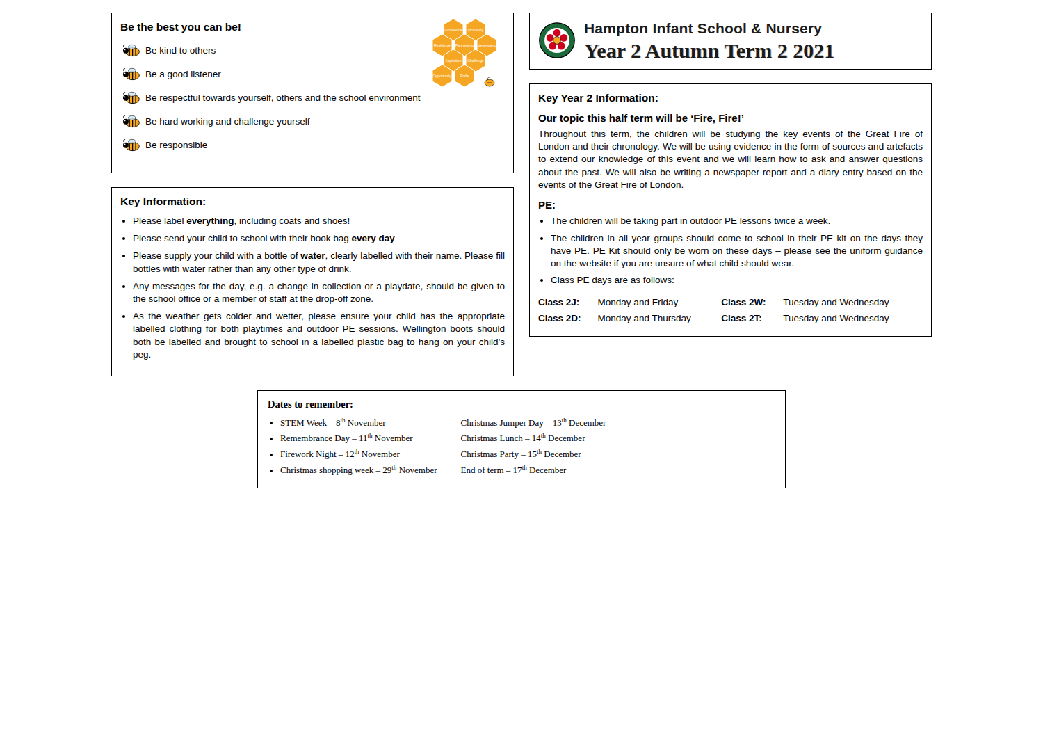Be the best you can be!
Excellence Inclusivity Partnership Resilience Independence Aspiration Challenge Opportunity Pride
Be kind to others
Be a good listener
Be respectful towards yourself, others and the school environment
Be hard working and challenge yourself
Be responsible
Key Information:
Please label everything, including coats and shoes!
Please send your child to school with their book bag every day
Please supply your child with a bottle of water, clearly labelled with their name. Please fill bottles with water rather than any other type of drink.
Any messages for the day, e.g. a change in collection or a playdate, should be given to the school office or a member of staff at the drop-off zone.
As the weather gets colder and wetter, please ensure your child has the appropriate labelled clothing for both playtimes and outdoor PE sessions. Wellington boots should both be labelled and brought to school in a labelled plastic bag to hang on your child’s peg.
Hampton Infant School & Nursery
Year 2 Autumn Term 2 2021
Key Year 2 Information:
Our topic this half term will be ‘Fire, Fire!’
Throughout this term, the children will be studying the key events of the Great Fire of London and their chronology. We will be using evidence in the form of sources and artefacts to extend our knowledge of this event and we will learn how to ask and answer questions about the past. We will also be writing a newspaper report and a diary entry based on the events of the Great Fire of London.
PE:
The children will be taking part in outdoor PE lessons twice a week.
The children in all year groups should come to school in their PE kit on the days they have PE. PE Kit should only be worn on these days – please see the uniform guidance on the website if you are unsure of what child should wear.
Class PE days are as follows:
| Class 2J: | Monday and Friday | Class 2W: | Tuesday and Wednesday |
| Class 2D: | Monday and Thursday | Class 2T: | Tuesday and Wednesday |
Dates to remember:
STEM Week – 8th November
Remembrance Day – 11th November
Firework Night – 12th November
Christmas shopping week – 29th November
Christmas Jumper Day – 13th December
Christmas Lunch – 14th December
Christmas Party – 15th December
End of term – 17th December